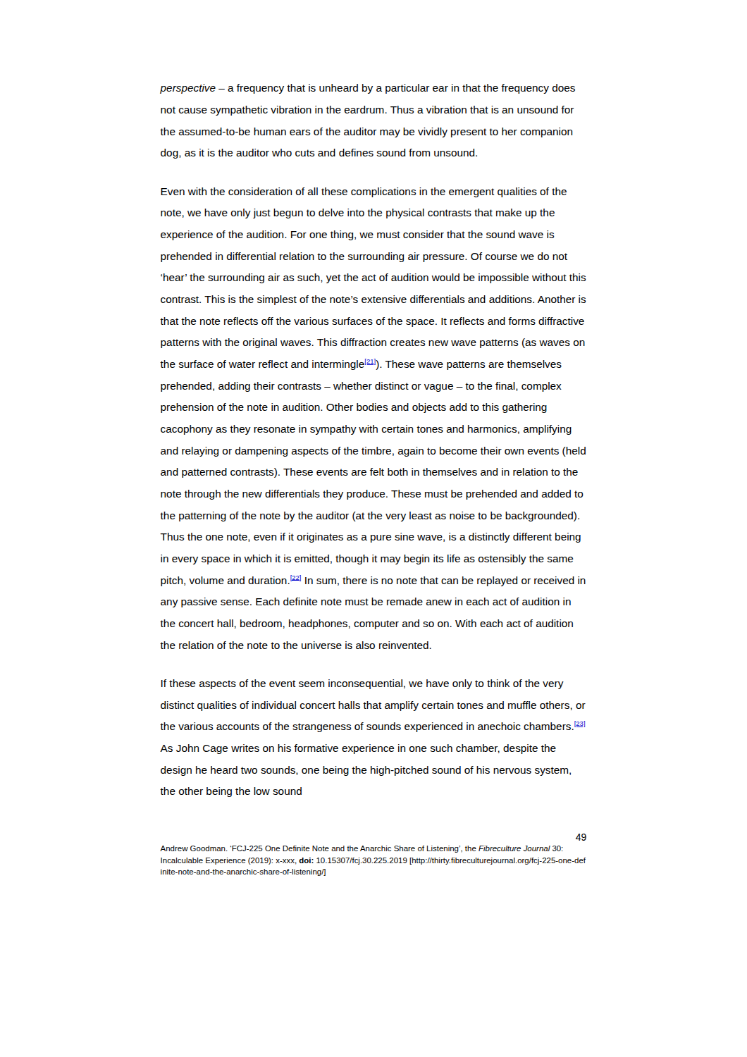perspective – a frequency that is unheard by a particular ear in that the frequency does not cause sympathetic vibration in the eardrum. Thus a vibration that is an unsound for the assumed-to-be human ears of the auditor may be vividly present to her companion dog, as it is the auditor who cuts and defines sound from unsound.
Even with the consideration of all these complications in the emergent qualities of the note, we have only just begun to delve into the physical contrasts that make up the experience of the audition. For one thing, we must consider that the sound wave is prehended in differential relation to the surrounding air pressure. Of course we do not ‘hear’ the surrounding air as such, yet the act of audition would be impossible without this contrast. This is the simplest of the note’s extensive differentials and additions. Another is that the note reflects off the various surfaces of the space. It reflects and forms diffractive patterns with the original waves. This diffraction creates new wave patterns (as waves on the surface of water reflect and intermingle[21]). These wave patterns are themselves prehended, adding their contrasts – whether distinct or vague – to the final, complex prehension of the note in audition. Other bodies and objects add to this gathering cacophony as they resonate in sympathy with certain tones and harmonics, amplifying and relaying or dampening aspects of the timbre, again to become their own events (held and patterned contrasts). These events are felt both in themselves and in relation to the note through the new differentials they produce. These must be prehended and added to the patterning of the note by the auditor (at the very least as noise to be backgrounded). Thus the one note, even if it originates as a pure sine wave, is a distinctly different being in every space in which it is emitted, though it may begin its life as ostensibly the same pitch, volume and duration.[22] In sum, there is no note that can be replayed or received in any passive sense. Each definite note must be remade anew in each act of audition in the concert hall, bedroom, headphones, computer and so on. With each act of audition the relation of the note to the universe is also reinvented.
If these aspects of the event seem inconsequential, we have only to think of the very distinct qualities of individual concert halls that amplify certain tones and muffle others, or the various accounts of the strangeness of sounds experienced in anechoic chambers.[23] As John Cage writes on his formative experience in one such chamber, despite the design he heard two sounds, one being the high-pitched sound of his nervous system, the other being the low sound
49
Andrew Goodman. ‘FCJ-225 One Definite Note and the Anarchic Share of Listening’, the Fibreculture Journal 30: Incalculable Experience (2019): x-xxx, doi: 10.15307/fcj.30.225.2019 [http://thirty.fibreculturejournal.org/fcj-225-one-definite-note-and-the-anarchic-share-of-listening/]